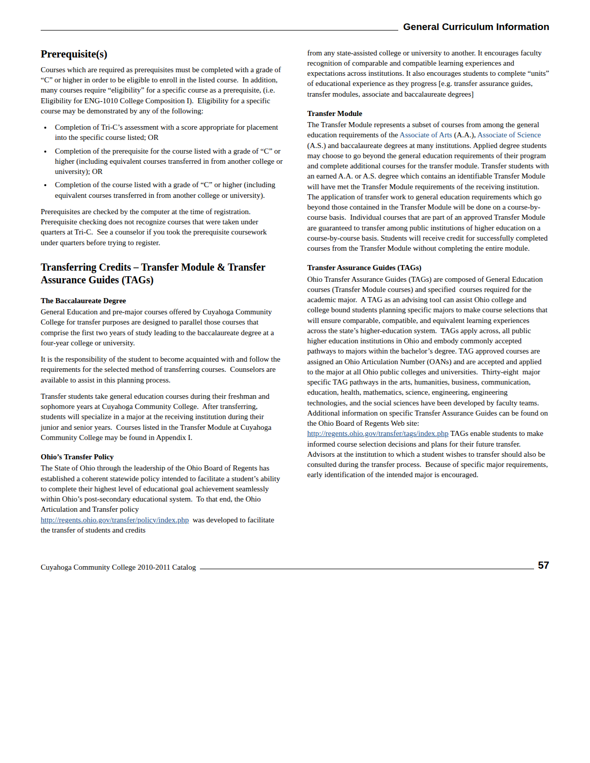General Curriculum Information
Prerequisite(s)
Courses which are required as prerequisites must be completed with a grade of “C” or higher in order to be eligible to enroll in the listed course. In addition, many courses require “eligibility” for a specific course as a prerequisite, (i.e. Eligibility for ENG-1010 College Composition I). Eligibility for a specific course may be demonstrated by any of the following:
Completion of Tri-C’s assessment with a score appropriate for placement into the specific course listed; OR
Completion of the prerequisite for the course listed with a grade of “C” or higher (including equivalent courses transferred in from another college or university); OR
Completion of the course listed with a grade of “C” or higher (including equivalent courses transferred in from another college or university).
Prerequisites are checked by the computer at the time of registration. Prerequisite checking does not recognize courses that were taken under quarters at Tri-C. See a counselor if you took the prerequisite coursework under quarters before trying to register.
Transferring Credits – Transfer Module & Transfer Assurance Guides (TAGs)
The Baccalaureate Degree
General Education and pre-major courses offered by Cuyahoga Community College for transfer purposes are designed to parallel those courses that comprise the first two years of study leading to the baccalaureate degree at a four-year college or university.
It is the responsibility of the student to become acquainted with and follow the requirements for the selected method of transferring courses. Counselors are available to assist in this planning process.
Transfer students take general education courses during their freshman and sophomore years at Cuyahoga Community College. After transferring, students will specialize in a major at the receiving institution during their junior and senior years. Courses listed in the Transfer Module at Cuyahoga Community College may be found in Appendix I.
Ohio’s Transfer Policy
The State of Ohio through the leadership of the Ohio Board of Regents has established a coherent statewide policy intended to facilitate a student’s ability to complete their highest level of educational goal achievement seamlessly within Ohio’s post-secondary educational system. To that end, the Ohio Articulation and Transfer policy http://regents.ohio.gov/transfer/policy/index.php was developed to facilitate the transfer of students and credits
from any state-assisted college or university to another. It encourages faculty recognition of comparable and compatible learning experiences and expectations across institutions. It also encourages students to complete “units” of educational experience as they progress [e.g. transfer assurance guides, transfer modules, associate and baccalaureate degrees]
Transfer Module
The Transfer Module represents a subset of courses from among the general education requirements of the Associate of Arts (A.A.), Associate of Science (A.S.) and baccalaureate degrees at many institutions. Applied degree students may choose to go beyond the general education requirements of their program and complete additional courses for the transfer module. Transfer students with an earned A.A. or A.S. degree which contains an identifiable Transfer Module will have met the Transfer Module requirements of the receiving institution. The application of transfer work to general education requirements which go beyond those contained in the Transfer Module will be done on a course-by-course basis. Individual courses that are part of an approved Transfer Module are guaranteed to transfer among public institutions of higher education on a course-by-course basis. Students will receive credit for successfully completed courses from the Transfer Module without completing the entire module.
Transfer Assurance Guides (TAGs)
Ohio Transfer Assurance Guides (TAGs) are composed of General Education courses (Transfer Module courses) and specified courses required for the academic major. A TAG as an advising tool can assist Ohio college and college bound students planning specific majors to make course selections that will ensure comparable, compatible, and equivalent learning experiences across the state’s higher-education system. TAGs apply across, all public higher education institutions in Ohio and embody commonly accepted pathways to majors within the bachelor’s degree. TAG approved courses are assigned an Ohio Articulation Number (OANs) and are accepted and applied to the major at all Ohio public colleges and universities. Thirty-eight major specific TAG pathways in the arts, humanities, business, communication, education, health, mathematics, science, engineering, engineering technologies, and the social sciences have been developed by faculty teams. Additional information on specific Transfer Assurance Guides can be found on the Ohio Board of Regents Web site: http://regents.ohio.gov/transfer/tags/index.php TAGs enable students to make informed course selection decisions and plans for their future transfer. Advisors at the institution to which a student wishes to transfer should also be consulted during the transfer process. Because of specific major requirements, early identification of the intended major is encouraged.
Cuyahoga Community College 2010-2011 Catalog
57